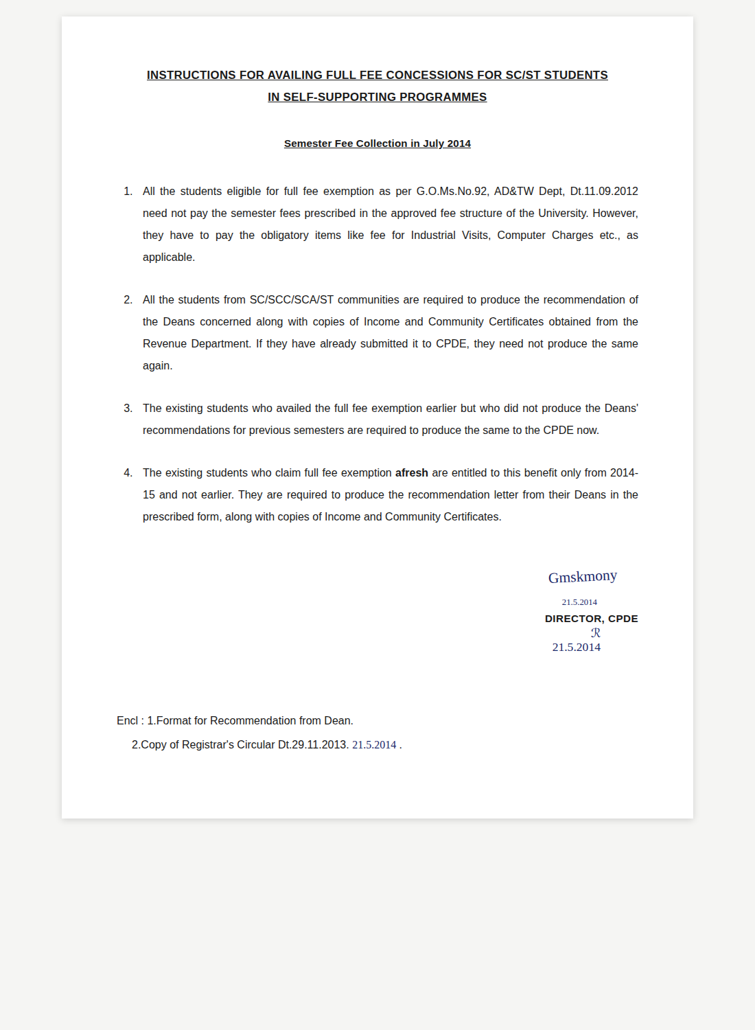INSTRUCTIONS FOR AVAILING FULL FEE CONCESSIONS FOR SC/ST STUDENTS
IN SELF-SUPPORTING PROGRAMMES
Semester Fee Collection in July 2014
All the students eligible for full fee exemption as per G.O.Ms.No.92, AD&TW Dept, Dt.11.09.2012 need not pay the semester fees prescribed in the approved fee structure of the University. However, they have to pay the obligatory items like fee for Industrial Visits, Computer Charges etc., as applicable.
All the students from SC/SCC/SCA/ST communities are required to produce the recommendation of the Deans concerned along with copies of Income and Community Certificates obtained from the Revenue Department. If they have already submitted it to CPDE, they need not produce the same again.
The existing students who availed the full fee exemption earlier but who did not produce the Deans' recommendations for previous semesters are required to produce the same to the CPDE now.
The existing students who claim full fee exemption afresh are entitled to this benefit only from 2014-15 and not earlier. They are required to produce the recommendation letter from their Deans in the prescribed form, along with copies of Income and Community Certificates.
Gmskmony 21.5.2014 DIRECTOR, CPDE ℛ
21.5.2014
Encl : 1.Format for Recommendation from Dean.
2.Copy of Registrar's Circular Dt.29.11.2013. 21.5.2014 .